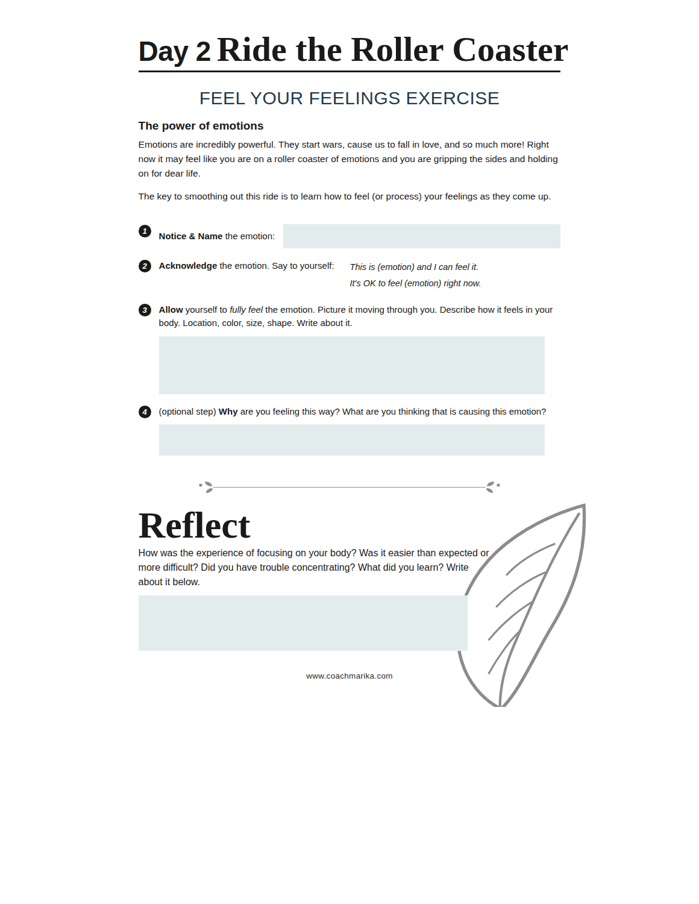Day 2 Ride the Roller Coaster
Feel Your Feelings Exercise
The power of emotions
Emotions are incredibly powerful. They start wars, cause us to fall in love, and so much more! Right now it may feel like you are on a roller coaster of emotions and you are gripping the sides and holding on for dear life.
The key to smoothing out this ride is to learn how to feel (or process) your feelings as they come up.
Notice & Name the emotion:
Acknowledge the emotion. Say to yourself: This is (emotion) and I can feel it.
It's OK to feel (emotion) right now.
Allow yourself to fully feel the emotion. Picture it moving through you. Describe how it feels in your body. Location, color, size, shape. Write about it.
(optional step) Why are you feeling this way? What are you thinking that is causing this emotion?
Reflect
How was the experience of focusing on your body? Was it easier than expected or more difficult? Did you have trouble concentrating? What did you learn? Write about it below.
www.coachmarika.com